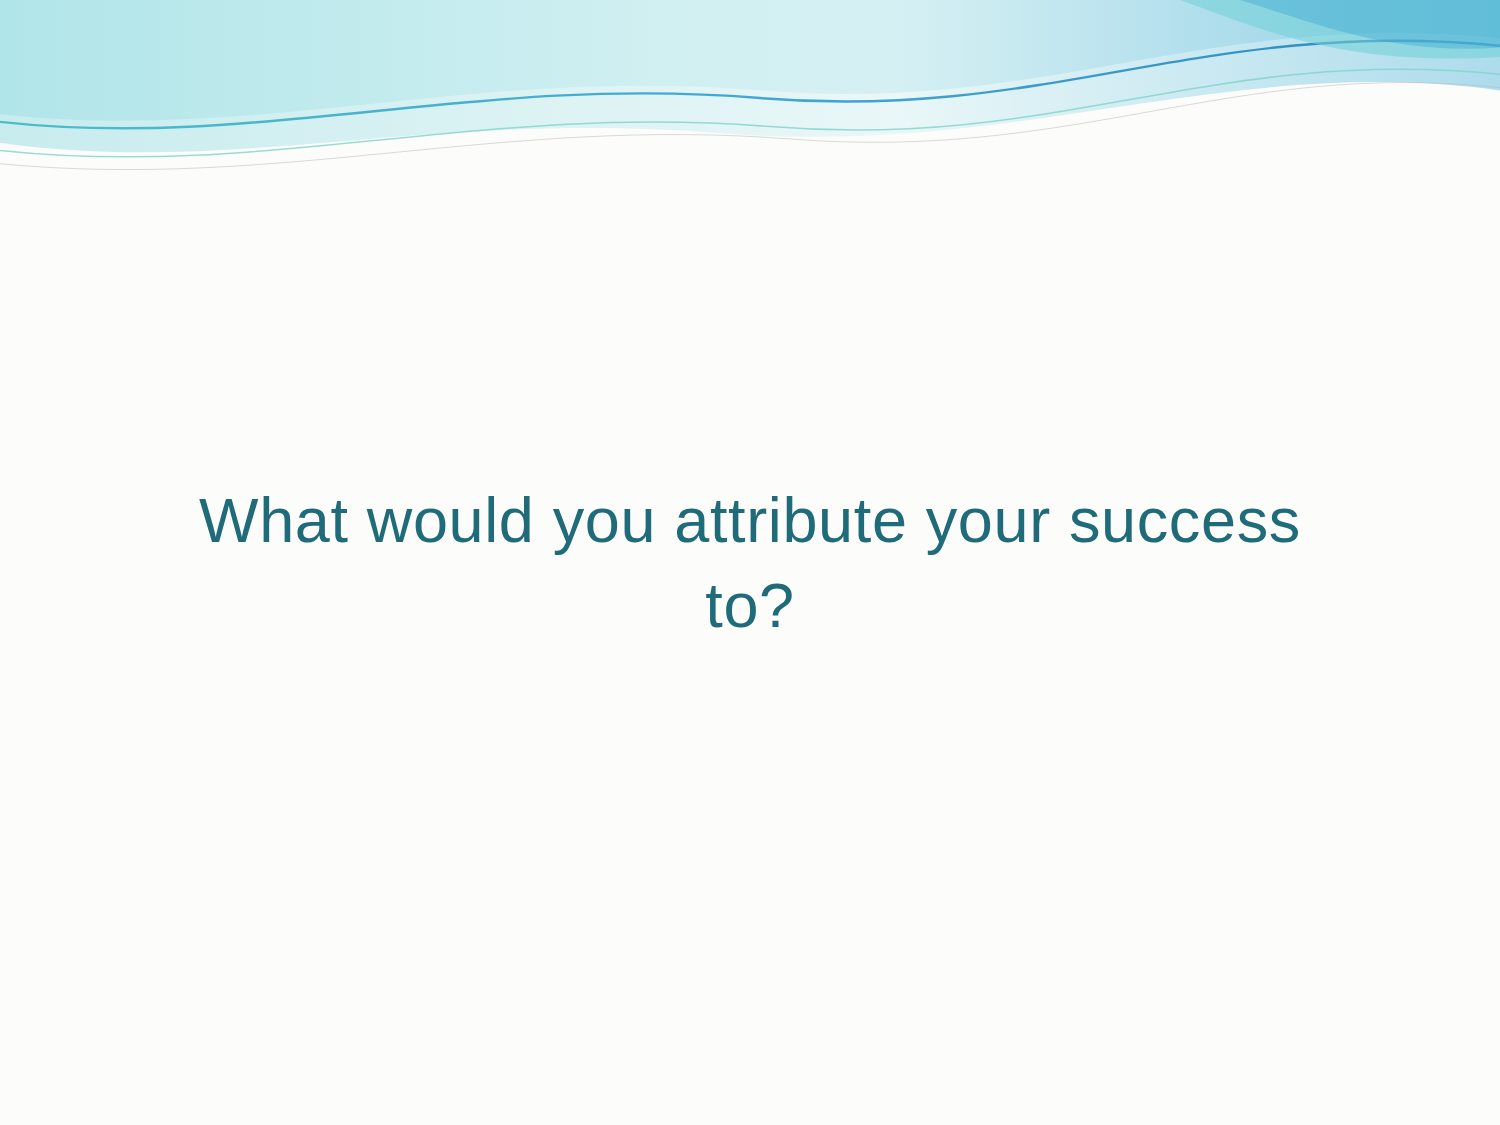What would you attribute your success to?